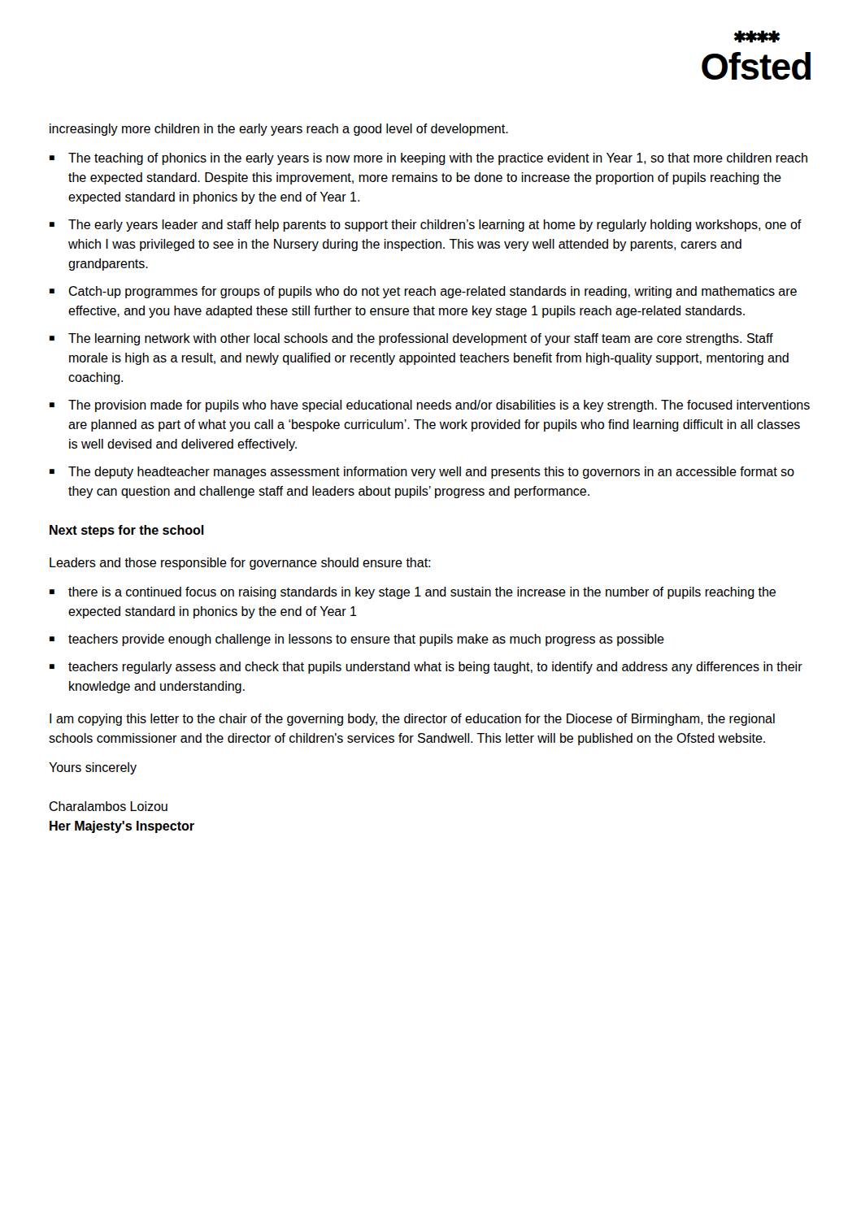✱✱✱✱Ofsted
increasingly more children in the early years reach a good level of development.
The teaching of phonics in the early years is now more in keeping with the practice evident in Year 1, so that more children reach the expected standard. Despite this improvement, more remains to be done to increase the proportion of pupils reaching the expected standard in phonics by the end of Year 1.
The early years leader and staff help parents to support their children’s learning at home by regularly holding workshops, one of which I was privileged to see in the Nursery during the inspection. This was very well attended by parents, carers and grandparents.
Catch-up programmes for groups of pupils who do not yet reach age-related standards in reading, writing and mathematics are effective, and you have adapted these still further to ensure that more key stage 1 pupils reach age-related standards.
The learning network with other local schools and the professional development of your staff team are core strengths. Staff morale is high as a result, and newly qualified or recently appointed teachers benefit from high-quality support, mentoring and coaching.
The provision made for pupils who have special educational needs and/or disabilities is a key strength. The focused interventions are planned as part of what you call a ‘bespoke curriculum’. The work provided for pupils who find learning difficult in all classes is well devised and delivered effectively.
The deputy headteacher manages assessment information very well and presents this to governors in an accessible format so they can question and challenge staff and leaders about pupils’ progress and performance.
Next steps for the school
Leaders and those responsible for governance should ensure that:
there is a continued focus on raising standards in key stage 1 and sustain the increase in the number of pupils reaching the expected standard in phonics by the end of Year 1
teachers provide enough challenge in lessons to ensure that pupils make as much progress as possible
teachers regularly assess and check that pupils understand what is being taught, to identify and address any differences in their knowledge and understanding.
I am copying this letter to the chair of the governing body, the director of education for the Diocese of Birmingham, the regional schools commissioner and the director of children's services for Sandwell. This letter will be published on the Ofsted website.
Yours sincerely
Charalambos Loizou
Her Majesty's Inspector